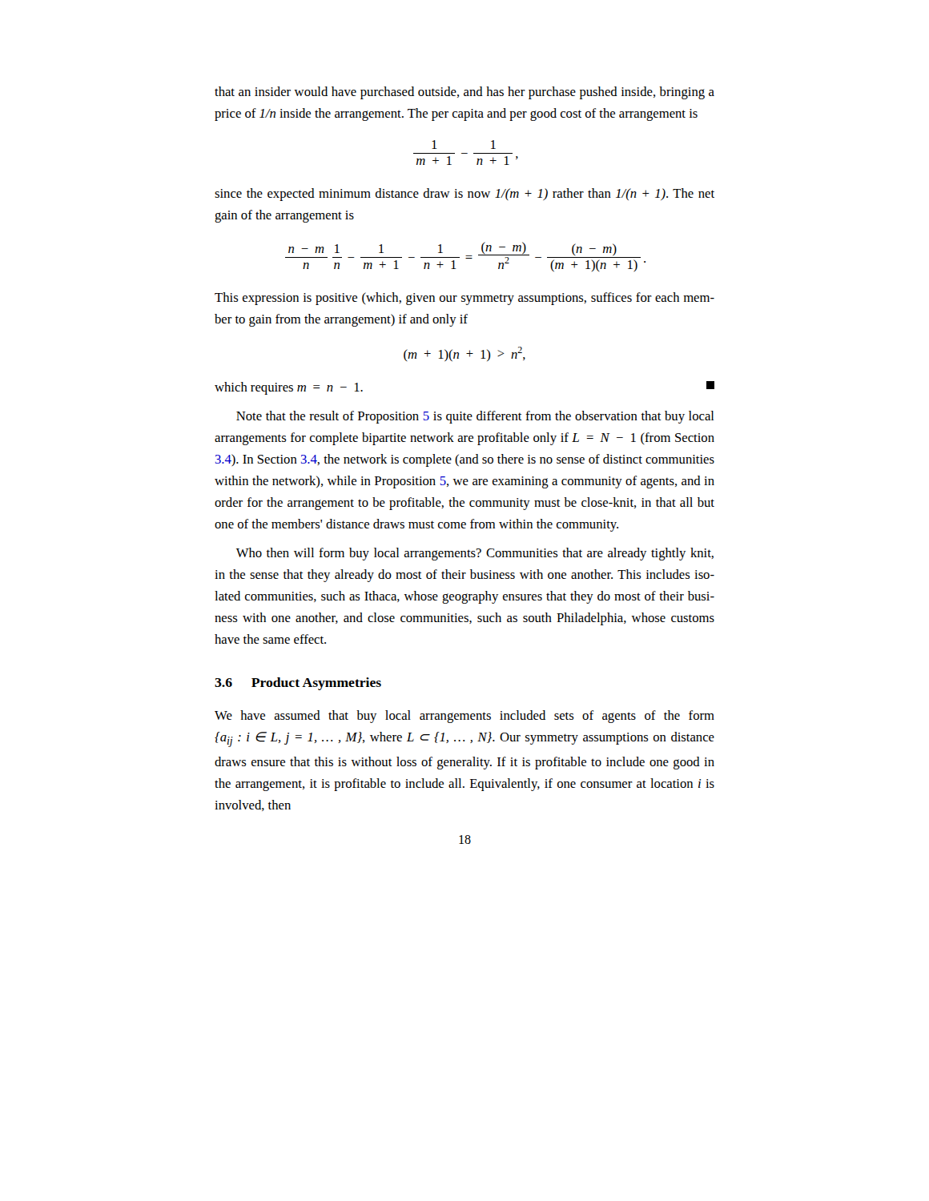that an insider would have purchased outside, and has her purchase pushed inside, bringing a price of 1/n inside the arrangement. The per capita and per good cost of the arrangement is
1 m + 1−1 n + 1,
since the expected minimum distance draw is now 1/(m + 1) rather than 1/(n + 1). The net gain of the arrangement is
n − m n 1 n−1 m + 1−1 n + 1=(n − m) n2−(n − m)(m + 1)(n + 1).
This expression is positive (which, given our symmetry assumptions, suffices for each member to gain from the arrangement) if and only if
(m + 1)(n + 1) > n2,
which requires m = n − 1.
Note that the result of Proposition 5 is quite different from the observation that buy local arrangements for complete bipartite network are profitable only if L = N − 1 (from Section 3.4). In Section 3.4, the network is complete (and so there is no sense of distinct communities within the network), while in Proposition 5, we are examining a community of agents, and in order for the arrangement to be profitable, the community must be close-knit, in that all but one of the members' distance draws must come from within the community.
Who then will form buy local arrangements? Communities that are already tightly knit, in the sense that they already do most of their business with one another. This includes isolated communities, such as Ithaca, whose geography ensures that they do most of their business with one another, and close communities, such as south Philadelphia, whose customs have the same effect.
3.6 Product Asymmetries
We have assumed that buy local arrangements included sets of agents of the form {aij : i ∈ L, j = 1, … , M}, where L ⊂ {1, … , N}. Our symmetry assumptions on distance draws ensure that this is without loss of generality. If it is profitable to include one good in the arrangement, it is profitable to include all. Equivalently, if one consumer at location i is involved, then
18